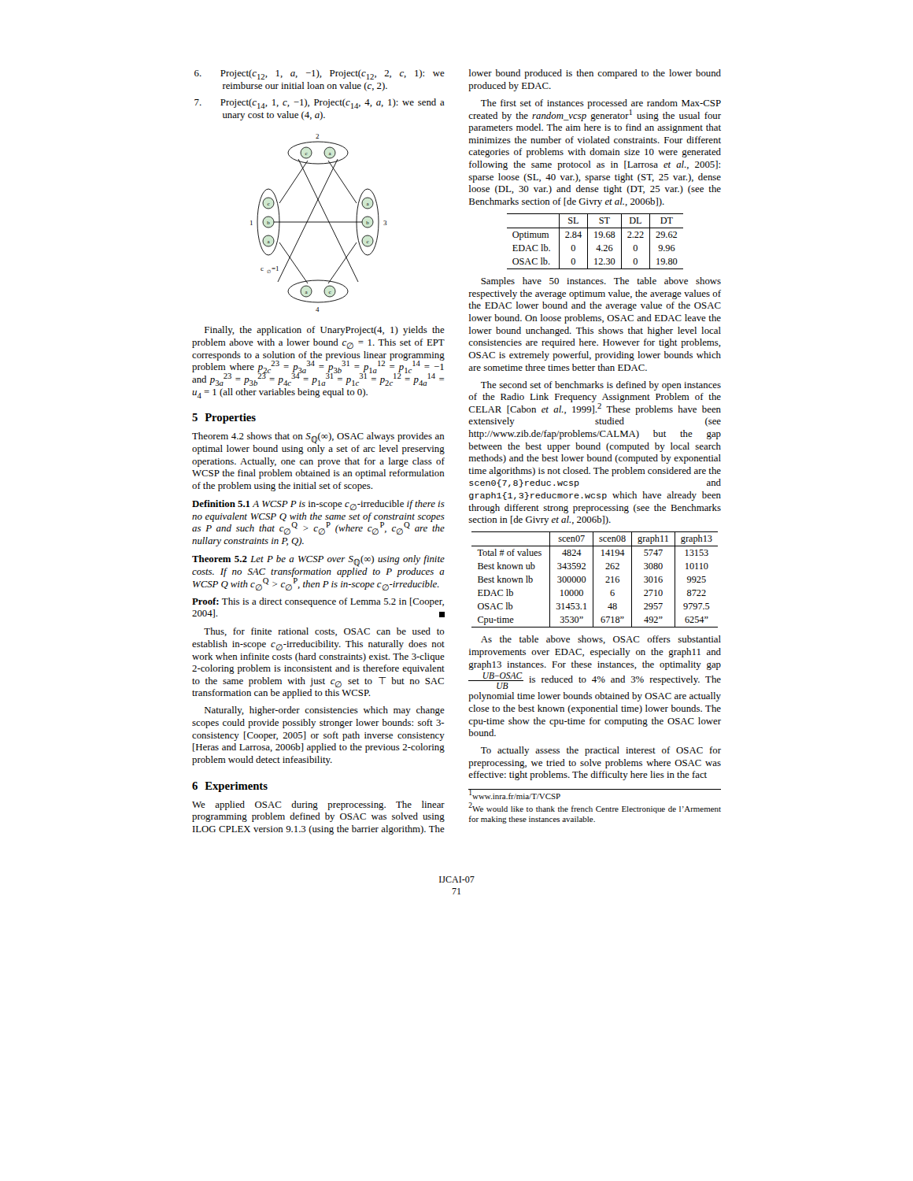6. Project(c12, 1, a, −1), Project(c12, 2, c, 1): we reimburse our initial loan on value (c, 2).
7. Project(c14, 1, c, −1), Project(c14, 4, a, 1): we send a unary cost to value (4, a).
c a c b a a b c a c 2 4 1 3 c ∅ =1
Finally, the application of UnaryProject(4, 1) yields the problem above with a lower bound c∅ = 1. This set of EPT corresponds to a solution of the previous linear programming problem where p2c23 = p3a34 = p3b31 = p1a12 = p1c14 = −1 and p3a23 = p3b23 = p4c34 = p1a31 = p1c31 = p2c12 = p4a14 = u4 = 1 (all other variables being equal to 0).
5 Properties
Theorem 4.2 shows that on Sℚ(∞), OSAC always provides an optimal lower bound using only a set of arc level preserving operations. Actually, one can prove that for a large class of WCSP the final problem obtained is an optimal reformulation of the problem using the initial set of scopes.
Definition 5.1 A WCSP P is in-scope c∅-irreducible if there is no equivalent WCSP Q with the same set of constraint scopes as P and such that c∅Q > c∅P (where c∅P, c∅Q are the nullary constraints in P, Q).
Theorem 5.2 Let P be a WCSP over Sℚ(∞) using only finite costs. If no SAC transformation applied to P produces a WCSP Q with c∅Q > c∅P, then P is in-scope c∅-irreducible.
Proof: This is a direct consequence of Lemma 5.2 in [Cooper, 2004].
Thus, for finite rational costs, OSAC can be used to establish in-scope c∅-irreducibility. This naturally does not work when infinite costs (hard constraints) exist. The 3-clique 2-coloring problem is inconsistent and is therefore equivalent to the same problem with just c∅ set to ⊤ but no SAC transformation can be applied to this WCSP.
Naturally, higher-order consistencies which may change scopes could provide possibly stronger lower bounds: soft 3-consistency [Cooper, 2005] or soft path inverse consistency [Heras and Larrosa, 2006b] applied to the previous 2-coloring problem would detect infeasibility.
6 Experiments
We applied OSAC during preprocessing. The linear programming problem defined by OSAC was solved using ILOG CPLEX version 9.1.3 (using the barrier algorithm). The lower bound produced is then compared to the lower bound produced by EDAC.
The first set of instances processed are random Max-CSP created by the random_vcsp generator1 using the usual four parameters model. The aim here is to find an assignment that minimizes the number of violated constraints. Four different categories of problems with domain size 10 were generated following the same protocol as in [Larrosa et al., 2005]: sparse loose (SL, 40 var.), sparse tight (ST, 25 var.), dense loose (DL, 30 var.) and dense tight (DT, 25 var.) (see the Benchmarks section of [de Givry et al., 2006b]).
| | SL | ST | DL | DT |
| --- | --- | --- | --- | --- |
| Optimum | 2.84 | 19.68 | 2.22 | 29.62 |
| EDAC lb. | 0 | 4.26 | 0 | 9.96 |
| OSAC lb. | 0 | 12.30 | 0 | 19.80 |
Samples have 50 instances. The table above shows respectively the average optimum value, the average values of the EDAC lower bound and the average value of the OSAC lower bound. On loose problems, OSAC and EDAC leave the lower bound unchanged. This shows that higher level local consistencies are required here. However for tight problems, OSAC is extremely powerful, providing lower bounds which are sometime three times better than EDAC.
The second set of benchmarks is defined by open instances of the Radio Link Frequency Assignment Problem of the CELAR [Cabon et al., 1999].2 These problems have been extensively studied (see http://www.zib.de/fap/problems/CALMA) but the gap between the best upper bound (computed by local search methods) and the best lower bound (computed by exponential time algorithms) is not closed. The problem considered are the scen0{7,8}reduc.wcsp and graph1{1,3}reducmore.wcsp which have already been through different strong preprocessing (see the Benchmarks section in [de Givry et al., 2006b]).
| | scen07 | scen08 | graph11 | graph13 |
| --- | --- | --- | --- | --- |
| Total # of values | 4824 | 14194 | 5747 | 13153 |
| Best known ub | 343592 | 262 | 3080 | 10110 |
| Best known lb | 300000 | 216 | 3016 | 9925 |
| EDAC lb | 10000 | 6 | 2710 | 8722 |
| OSAC lb | 31453.1 | 48 | 2957 | 9797.5 |
| Cpu-time | 3530” | 6718” | 492” | 6254” |
As the table above shows, OSAC offers substantial improvements over EDAC, especially on the graph11 and graph13 instances. For these instances, the optimality gap UB−OSAC UB is reduced to 4% and 3% respectively. The polynomial time lower bounds obtained by OSAC are actually close to the best known (exponential time) lower bounds. The cpu-time show the cpu-time for computing the OSAC lower bound.
To actually assess the practical interest of OSAC for preprocessing, we tried to solve problems where OSAC was effective: tight problems. The difficulty here lies in the fact
1www.inra.fr/mia/T/VCSP
2We would like to thank the french Centre Electronique de l’Armement for making these instances available.
IJCAI-07
71